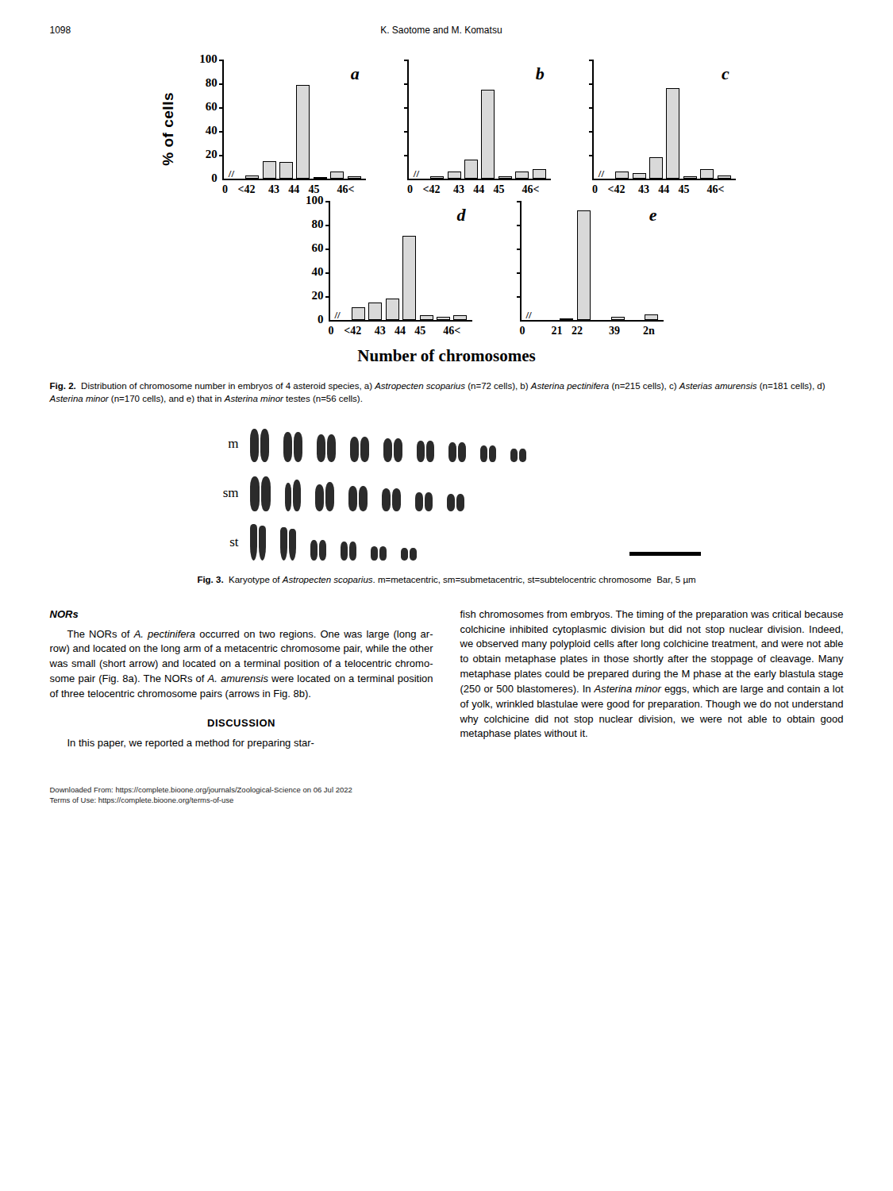1098 K. Saotome and M. Komatsu
% of cells
a
100 80 60 40 20 0
//
0 <42 43 44 45 46<
b
//
0 <42 43 44 45 46<
c
//
0 <42 43 44 45 46<
d
100 80 60 40 20 0
//
0 <42 43 44 45 46<
e
//
0 21 22 39 2n
Number of chromosomes
Fig. 2. Distribution of chromosome number in embryos of 4 asteroid species, a) Astropecten scoparius (n=72 cells), b) Asterina pectinifera (n=215 cells), c) Asterias amurensis (n=181 cells), d) Asterina minor (n=170 cells), and e) that in Asterina minor testes (n=56 cells).
m
sm
st
Fig. 3. Karyotype of Astropecten scoparius. m=metacentric, sm=submetacentric, st=subtelocentric chromosome Bar, 5 µm
NORs
The NORs of A. pectinifera occurred on two regions. One was large (long arrow) and located on the long arm of a metacentric chromosome pair, while the other was small (short arrow) and located on a terminal position of a telocentric chromosome pair (Fig. 8a). The NORs of A. amurensis were located on a terminal position of three telocentric chromosome pairs (arrows in Fig. 8b).
DISCUSSION
In this paper, we reported a method for preparing star-
fish chromosomes from embryos. The timing of the preparation was critical because colchicine inhibited cytoplasmic division but did not stop nuclear division. Indeed, we observed many polyploid cells after long colchicine treatment, and were not able to obtain metaphase plates in those shortly after the stoppage of cleavage. Many metaphase plates could be prepared during the M phase at the early blastula stage (250 or 500 blastomeres). In Asterina minor eggs, which are large and contain a lot of yolk, wrinkled blastulae were good for preparation. Though we do not understand why colchicine did not stop nuclear division, we were not able to obtain good metaphase plates without it.
Downloaded From: https://complete.bioone.org/journals/Zoological-Science on 06 Jul 2022
Terms of Use: https://complete.bioone.org/terms-of-use